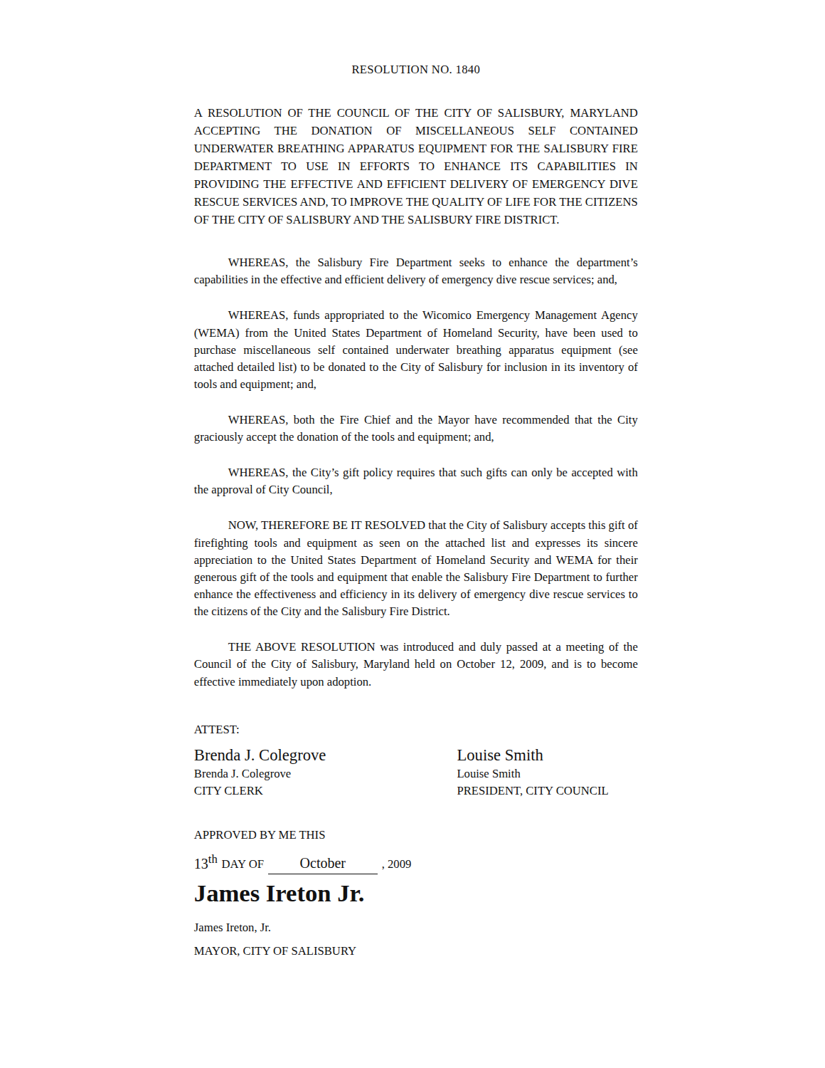RESOLUTION NO. 1840
A resolution of the Council of the City of Salisbury, Maryland accepting the donation of miscellaneous self contained underwater breathing apparatus equipment for the Salisbury Fire Department to use in efforts to enhance its capabilities in providing the effective and efficient delivery of emergency dive rescue services and, to improve the quality of life for the citizens of the City of Salisbury and the Salisbury Fire District.
WHEREAS, the Salisbury Fire Department seeks to enhance the department’s capabilities in the effective and efficient delivery of emergency dive rescue services; and,
WHEREAS, funds appropriated to the Wicomico Emergency Management Agency (WEMA) from the United States Department of Homeland Security, have been used to purchase miscellaneous self contained underwater breathing apparatus equipment (see attached detailed list) to be donated to the City of Salisbury for inclusion in its inventory of tools and equipment; and,
WHEREAS, both the Fire Chief and the Mayor have recommended that the City graciously accept the donation of the tools and equipment; and,
WHEREAS, the City’s gift policy requires that such gifts can only be accepted with the approval of City Council,
NOW, THEREFORE BE IT RESOLVED that the City of Salisbury accepts this gift of firefighting tools and equipment as seen on the attached list and expresses its sincere appreciation to the United States Department of Homeland Security and WEMA for their generous gift of the tools and equipment that enable the Salisbury Fire Department to further enhance the effectiveness and efficiency in its delivery of emergency dive rescue services to the citizens of the City and the Salisbury Fire District.
THE ABOVE RESOLUTION was introduced and duly passed at a meeting of the Council of the City of Salisbury, Maryland held on October 12, 2009, and is to become effective immediately upon adoption.
ATTEST:
Brenda J. Colegrove
Brenda J. Colegrove
CITY CLERK
Louise Smith
Louise Smith
PRESIDENT, CITY COUNCIL
APPROVED BY ME THIS
13th DAY OF October , 2009
James Ireton Jr.
James Ireton, Jr.
MAYOR, CITY OF SALISBURY